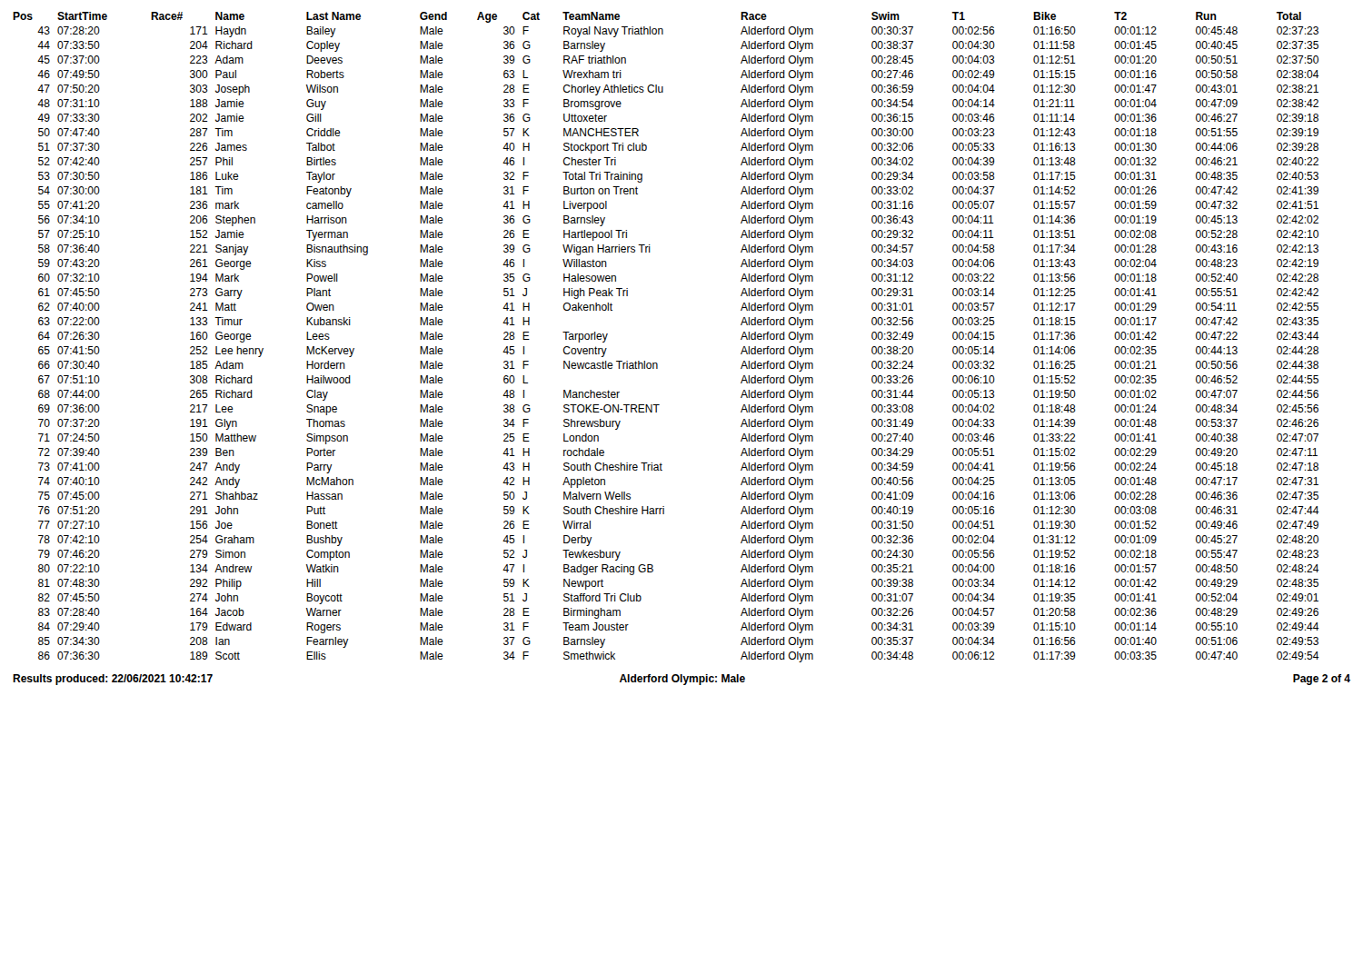| Pos | StartTime | Race# | Name | Last Name | Gend | Age | Cat | TeamName | Race | Swim | T1 | Bike | T2 | Run | Total |
| --- | --- | --- | --- | --- | --- | --- | --- | --- | --- | --- | --- | --- | --- | --- | --- |
| 43 | 07:28:20 | 171 | Haydn | Bailey | Male | 30 | F | Royal Navy Triathlon | Alderford Olym | 00:30:37 | 00:02:56 | 01:16:50 | 00:01:12 | 00:45:48 | 02:37:23 |
| 44 | 07:33:50 | 204 | Richard | Copley | Male | 36 | G | Barnsley | Alderford Olym | 00:38:37 | 00:04:30 | 01:11:58 | 00:01:45 | 00:40:45 | 02:37:35 |
| 45 | 07:37:00 | 223 | Adam | Deeves | Male | 39 | G | RAF triathlon | Alderford Olym | 00:28:45 | 00:04:03 | 01:12:51 | 00:01:20 | 00:50:51 | 02:37:50 |
| 46 | 07:49:50 | 300 | Paul | Roberts | Male | 63 | L | Wrexham tri | Alderford Olym | 00:27:46 | 00:02:49 | 01:15:15 | 00:01:16 | 00:50:58 | 02:38:04 |
| 47 | 07:50:20 | 303 | Joseph | Wilson | Male | 28 | E | Chorley Athletics Clu | Alderford Olym | 00:36:59 | 00:04:04 | 01:12:30 | 00:01:47 | 00:43:01 | 02:38:21 |
| 48 | 07:31:10 | 188 | Jamie | Guy | Male | 33 | F | Bromsgrove | Alderford Olym | 00:34:54 | 00:04:14 | 01:21:11 | 00:01:04 | 00:47:09 | 02:38:42 |
| 49 | 07:33:30 | 202 | Jamie | Gill | Male | 36 | G | Uttoxeter | Alderford Olym | 00:36:15 | 00:03:46 | 01:11:14 | 00:01:36 | 00:46:27 | 02:39:18 |
| 50 | 07:47:40 | 287 | Tim | Criddle | Male | 57 | K | MANCHESTER | Alderford Olym | 00:30:00 | 00:03:23 | 01:12:43 | 00:01:18 | 00:51:55 | 02:39:19 |
| 51 | 07:37:30 | 226 | James | Talbot | Male | 40 | H | Stockport Tri club | Alderford Olym | 00:32:06 | 00:05:33 | 01:16:13 | 00:01:30 | 00:44:06 | 02:39:28 |
| 52 | 07:42:40 | 257 | Phil | Birtles | Male | 46 | I | Chester Tri | Alderford Olym | 00:34:02 | 00:04:39 | 01:13:48 | 00:01:32 | 00:46:21 | 02:40:22 |
| 53 | 07:30:50 | 186 | Luke | Taylor | Male | 32 | F | Total Tri Training | Alderford Olym | 00:29:34 | 00:03:58 | 01:17:15 | 00:01:31 | 00:48:35 | 02:40:53 |
| 54 | 07:30:00 | 181 | Tim | Featonby | Male | 31 | F | Burton on Trent | Alderford Olym | 00:33:02 | 00:04:37 | 01:14:52 | 00:01:26 | 00:47:42 | 02:41:39 |
| 55 | 07:41:20 | 236 | mark | camello | Male | 41 | H | Liverpool | Alderford Olym | 00:31:16 | 00:05:07 | 01:15:57 | 00:01:59 | 00:47:32 | 02:41:51 |
| 56 | 07:34:10 | 206 | Stephen | Harrison | Male | 36 | G | Barnsley | Alderford Olym | 00:36:43 | 00:04:11 | 01:14:36 | 00:01:19 | 00:45:13 | 02:42:02 |
| 57 | 07:25:10 | 152 | Jamie | Tyerman | Male | 26 | E | Hartlepool Tri | Alderford Olym | 00:29:32 | 00:04:11 | 01:13:51 | 00:02:08 | 00:52:28 | 02:42:10 |
| 58 | 07:36:40 | 221 | Sanjay | Bisnauthsing | Male | 39 | G | Wigan Harriers Tri | Alderford Olym | 00:34:57 | 00:04:58 | 01:17:34 | 00:01:28 | 00:43:16 | 02:42:13 |
| 59 | 07:43:20 | 261 | George | Kiss | Male | 46 | I | Willaston | Alderford Olym | 00:34:03 | 00:04:06 | 01:13:43 | 00:02:04 | 00:48:23 | 02:42:19 |
| 60 | 07:32:10 | 194 | Mark | Powell | Male | 35 | G | Halesowen | Alderford Olym | 00:31:12 | 00:03:22 | 01:13:56 | 00:01:18 | 00:52:40 | 02:42:28 |
| 61 | 07:45:50 | 273 | Garry | Plant | Male | 51 | J | High Peak Tri | Alderford Olym | 00:29:31 | 00:03:14 | 01:12:25 | 00:01:41 | 00:55:51 | 02:42:42 |
| 62 | 07:40:00 | 241 | Matt | Owen | Male | 41 | H | Oakenholt | Alderford Olym | 00:31:01 | 00:03:57 | 01:12:17 | 00:01:29 | 00:54:11 | 02:42:55 |
| 63 | 07:22:00 | 133 | Timur | Kubanski | Male | 41 | H | | Alderford Olym | 00:32:56 | 00:03:25 | 01:18:15 | 00:01:17 | 00:47:42 | 02:43:35 |
| 64 | 07:26:30 | 160 | George | Lees | Male | 28 | E | Tarporley | Alderford Olym | 00:32:49 | 00:04:15 | 01:17:36 | 00:01:42 | 00:47:22 | 02:43:44 |
| 65 | 07:41:50 | 252 | Lee henry | McKervey | Male | 45 | I | Coventry | Alderford Olym | 00:38:20 | 00:05:14 | 01:14:06 | 00:02:35 | 00:44:13 | 02:44:28 |
| 66 | 07:30:40 | 185 | Adam | Hordern | Male | 31 | F | Newcastle Triathlon | Alderford Olym | 00:32:24 | 00:03:32 | 01:16:25 | 00:01:21 | 00:50:56 | 02:44:38 |
| 67 | 07:51:10 | 308 | Richard | Hailwood | Male | 60 | L | | Alderford Olym | 00:33:26 | 00:06:10 | 01:15:52 | 00:02:35 | 00:46:52 | 02:44:55 |
| 68 | 07:44:00 | 265 | Richard | Clay | Male | 48 | I | Manchester | Alderford Olym | 00:31:44 | 00:05:13 | 01:19:50 | 00:01:02 | 00:47:07 | 02:44:56 |
| 69 | 07:36:00 | 217 | Lee | Snape | Male | 38 | G | STOKE-ON-TRENT | Alderford Olym | 00:33:08 | 00:04:02 | 01:18:48 | 00:01:24 | 00:48:34 | 02:45:56 |
| 70 | 07:37:20 | 191 | Glyn | Thomas | Male | 34 | F | Shrewsbury | Alderford Olym | 00:31:49 | 00:04:33 | 01:14:39 | 00:01:48 | 00:53:37 | 02:46:26 |
| 71 | 07:24:50 | 150 | Matthew | Simpson | Male | 25 | E | London | Alderford Olym | 00:27:40 | 00:03:46 | 01:33:22 | 00:01:41 | 00:40:38 | 02:47:07 |
| 72 | 07:39:40 | 239 | Ben | Porter | Male | 41 | H | rochdale | Alderford Olym | 00:34:29 | 00:05:51 | 01:15:02 | 00:02:29 | 00:49:20 | 02:47:11 |
| 73 | 07:41:00 | 247 | Andy | Parry | Male | 43 | H | South Cheshire Triat | Alderford Olym | 00:34:59 | 00:04:41 | 01:19:56 | 00:02:24 | 00:45:18 | 02:47:18 |
| 74 | 07:40:10 | 242 | Andy | McMahon | Male | 42 | H | Appleton | Alderford Olym | 00:40:56 | 00:04:25 | 01:13:05 | 00:01:48 | 00:47:17 | 02:47:31 |
| 75 | 07:45:00 | 271 | Shahbaz | Hassan | Male | 50 | J | Malvern Wells | Alderford Olym | 00:41:09 | 00:04:16 | 01:13:06 | 00:02:28 | 00:46:36 | 02:47:35 |
| 76 | 07:51:20 | 291 | John | Putt | Male | 59 | K | South Cheshire Harri | Alderford Olym | 00:40:19 | 00:05:16 | 01:12:30 | 00:03:08 | 00:46:31 | 02:47:44 |
| 77 | 07:27:10 | 156 | Joe | Bonett | Male | 26 | E | Wirral | Alderford Olym | 00:31:50 | 00:04:51 | 01:19:30 | 00:01:52 | 00:49:46 | 02:47:49 |
| 78 | 07:42:10 | 254 | Graham | Bushby | Male | 45 | I | Derby | Alderford Olym | 00:32:36 | 00:02:04 | 01:31:12 | 00:01:09 | 00:45:27 | 02:48:20 |
| 79 | 07:46:20 | 279 | Simon | Compton | Male | 52 | J | Tewkesbury | Alderford Olym | 00:24:30 | 00:05:56 | 01:19:52 | 00:02:18 | 00:55:47 | 02:48:23 |
| 80 | 07:22:10 | 134 | Andrew | Watkin | Male | 47 | I | Badger Racing GB | Alderford Olym | 00:35:21 | 00:04:00 | 01:18:16 | 00:01:57 | 00:48:50 | 02:48:24 |
| 81 | 07:48:30 | 292 | Philip | Hill | Male | 59 | K | Newport | Alderford Olym | 00:39:38 | 00:03:34 | 01:14:12 | 00:01:42 | 00:49:29 | 02:48:35 |
| 82 | 07:45:50 | 274 | John | Boycott | Male | 51 | J | Stafford Tri Club | Alderford Olym | 00:31:07 | 00:04:34 | 01:19:35 | 00:01:41 | 00:52:04 | 02:49:01 |
| 83 | 07:28:40 | 164 | Jacob | Warner | Male | 28 | E | Birmingham | Alderford Olym | 00:32:26 | 00:04:57 | 01:20:58 | 00:02:36 | 00:48:29 | 02:49:26 |
| 84 | 07:29:40 | 179 | Edward | Rogers | Male | 31 | F | Team Jouster | Alderford Olym | 00:34:31 | 00:03:39 | 01:15:10 | 00:01:14 | 00:55:10 | 02:49:44 |
| 85 | 07:34:30 | 208 | Ian | Fearnley | Male | 37 | G | Barnsley | Alderford Olym | 00:35:37 | 00:04:34 | 01:16:56 | 00:01:40 | 00:51:06 | 02:49:53 |
| 86 | 07:36:30 | 189 | Scott | Ellis | Male | 34 | F | Smethwick | Alderford Olym | 00:34:48 | 00:06:12 | 01:17:39 | 00:03:35 | 00:47:40 | 02:49:54 |
| Results produced: 22/06/2021 10:42:17 | Alderford Olympic: Male | Page 2 of 4 |